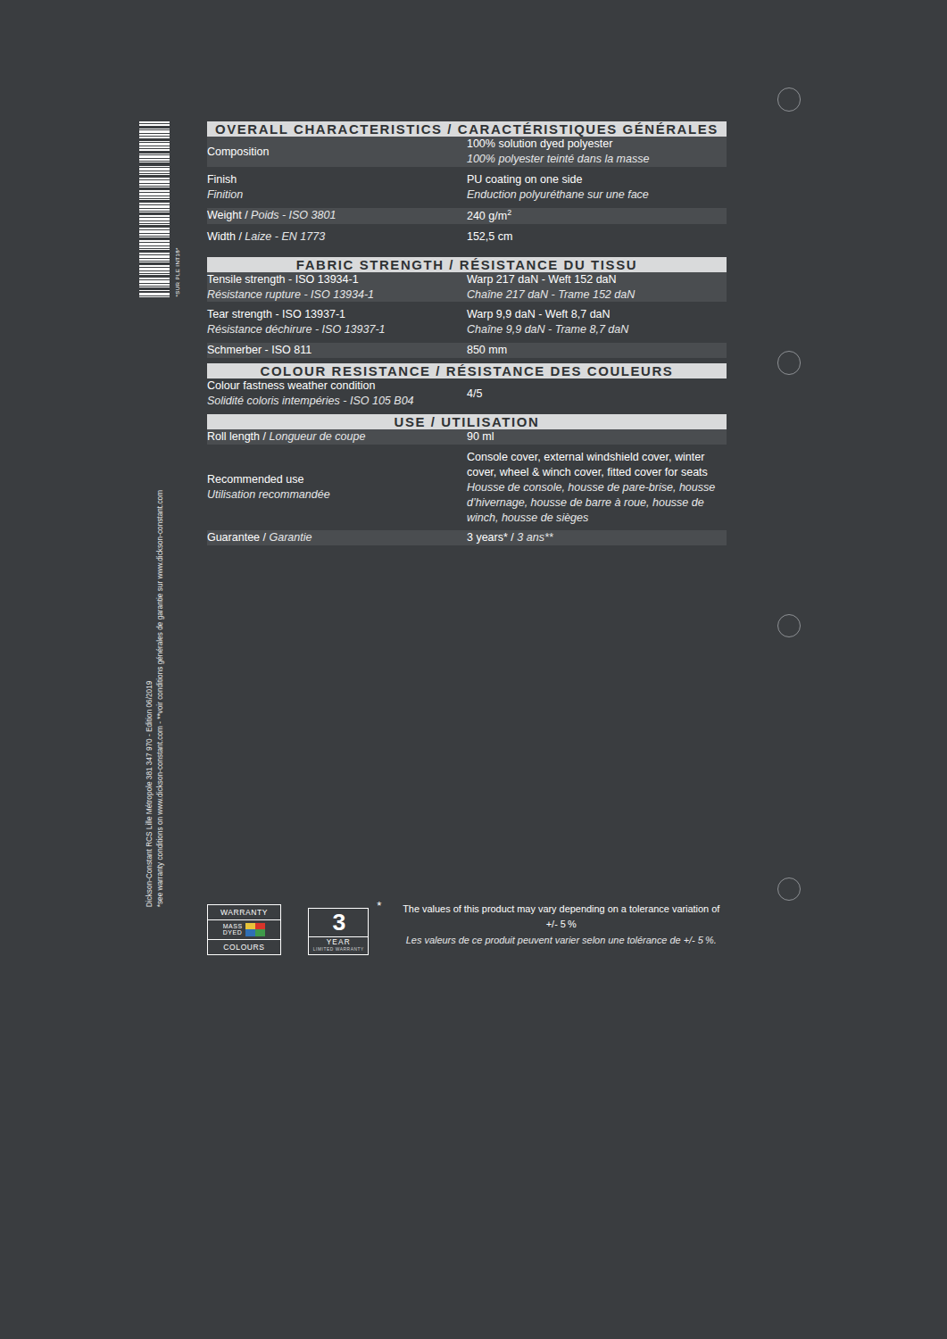*SUR PLE INT18*
Dickson-Constant RCS Lille Métropole 381 347 970 - Edition 06/2019
*see warranty conditions on www.dickson-constant.com - **voir conditions générales de garantie sur www.dickson-constant.com
| Overall characteristics / Caractéristiques générales |
| Composition | 100% solution dyed polyester 100% polyester teinté dans la masse |
| Finish Finition | PU coating on one side Enduction polyuréthane sur une face |
| Weight / Poids - ISO 3801 | 240 g/m 2 |
| Width / Laize - EN 1773 | 152,5 cm |
| Fabric strength / Résistance du tissu |
| Tensile strength - ISO 13934-1 Résistance rupture - ISO 13934-1 | Warp 217 daN - Weft 152 daN Chaîne 217 daN - Trame 152 daN |
| Tear strength - ISO 13937-1 Résistance déchirure - ISO 13937-1 | Warp 9,9 daN - Weft 8,7 daN Chaîne 9,9 daN - Trame 8,7 daN |
| Schmerber - ISO 811 | 850 mm |
| Colour resistance / Résistance des couleurs |
| Colour fastness weather condition Solidité coloris intempéries - ISO 105 B04 | 4/5 |
| Use / Utilisation |
| Roll length / Longueur de coupe | 90 ml |
| Recommended use Utilisation recommandée | Console cover, external windshield cover, winter cover, wheel & winch cover, fitted cover for seats Housse de console, housse de pare-brise, housse d’hivernage, housse de barre à roue, housse de winch, housse de sièges |
| Guarantee / Garantie | 3 years* / 3 ans** |
WARRANTY
MASS
DYED
COLOURS
*
3
YEAR
LIMITED WARRANTY
The values of this product may vary depending on a tolerance variation of +/- 5 % Les valeurs de ce produit peuvent varier selon une tolérance de +/- 5 %.